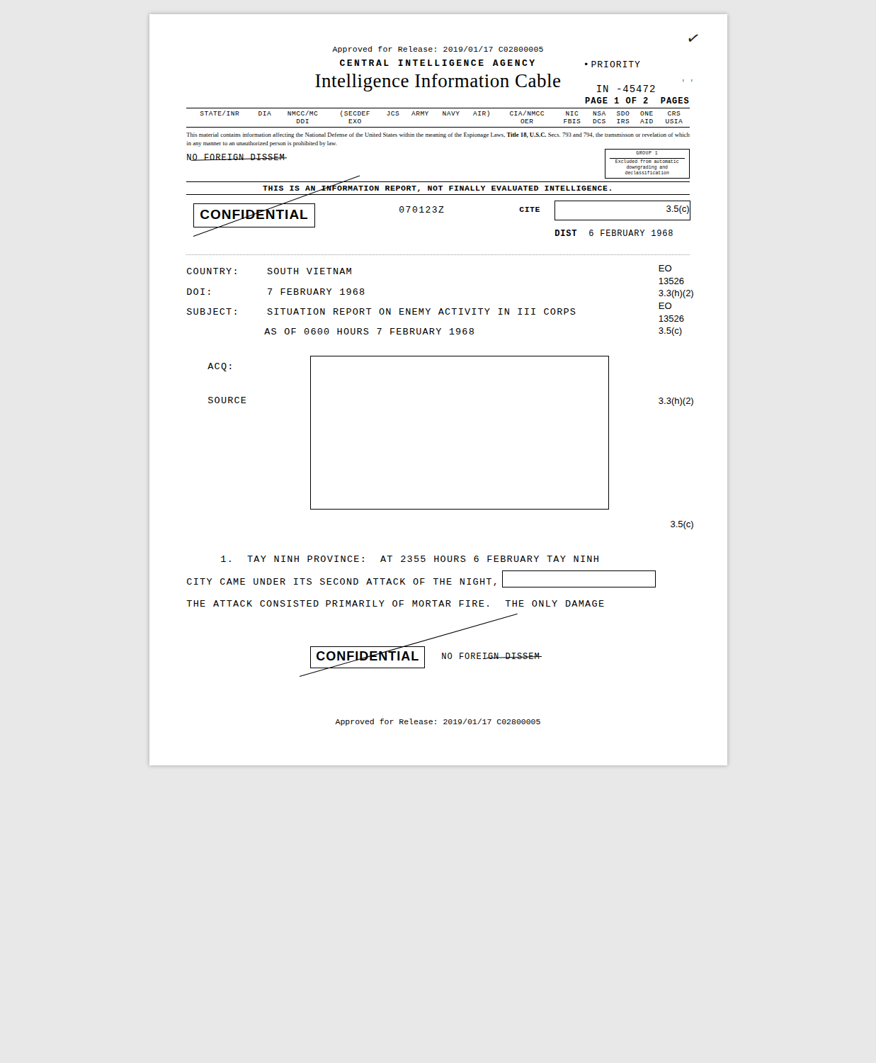✓
Approved for Release: 2019/01/17 C02800005
CENTRAL INTELLIGENCE AGENCY
Intelligence Information Cable
•PRIORITY
IN -45472
′ ′
PAGE 1 OF 2 PAGES
| STATE/INR | DIA | NMCC/MC DDI | (SECDEF EXO | JCS | ARMY | NAVY | AIR) | CIA/NMCC OER | NIC FBIS | NSA DCS | SDO IRS | ONE AID | CRS USIA |
This material contains information affecting the National Defense of the United States within the meaning of the Espionage Laws, Title 18, U.S.C. Secs. 793 and 794, the transmisson or revelation of which in any manner to an unauthorized person is prohibited by law.
NO FOREIGN DISSEM
GROUP 1
Excluded from automatic
downgrading and
declassification
THIS IS AN INFORMATION REPORT, NOT FINALLY EVALUATED INTELLIGENCE.
CONFIDENTIAL
070123Z
CITE
3.5(c)
DIST 6 FEBRUARY 1968
COUNTRY: SOUTH VIETNAM
DOI: 7 FEBRUARY 1968
SUBJECT: SITUATION REPORT ON ENEMY ACTIVITY IN III CORPS
AS OF 0600 HOURS 7 FEBRUARY 1968
EO
13526
3.3(h)(2)
EO
13526
3.5(c)
ACQ:
SOURCE
3.3(h)(2)
3.5(c)
1. TAY NINH PROVINCE: AT 2355 HOURS 6 FEBRUARY TAY NINH
CITY CAME UNDER ITS SECOND ATTACK OF THE NIGHT,
THE ATTACK CONSISTED PRIMARILY OF MORTAR FIRE. THE ONLY DAMAGE
CONFIDENTIAL
NO FOREIGN DISSEM
Approved for Release: 2019/01/17 C02800005